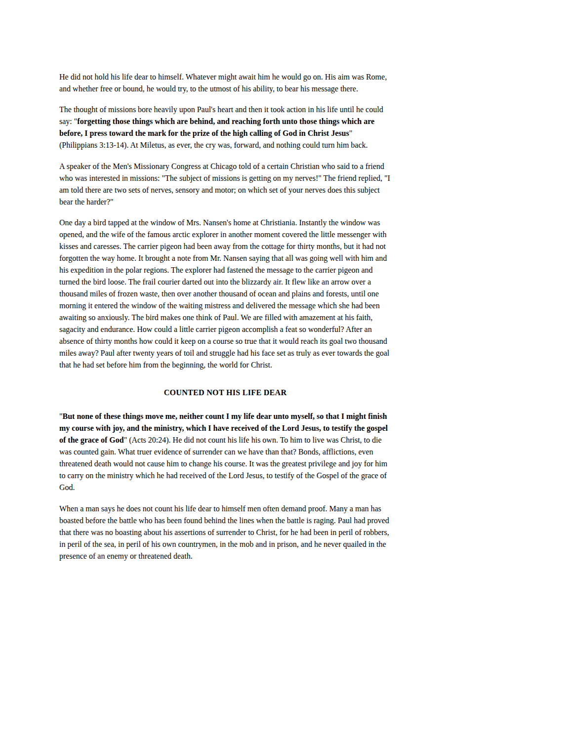He did not hold his life dear to himself. Whatever might await him he would go on. His aim was Rome, and whether free or bound, he would try, to the utmost of his ability, to bear his message there.
The thought of missions bore heavily upon Paul's heart and then it took action in his life until he could say: "forgetting those things which are behind, and reaching forth unto those things which are before, I press toward the mark for the prize of the high calling of God in Christ Jesus" (Philippians 3:13-14). At Miletus, as ever, the cry was, forward, and nothing could turn him back.
A speaker of the Men's Missionary Congress at Chicago told of a certain Christian who said to a friend who was interested in missions: "The subject of missions is getting on my nerves!" The friend replied, "I am told there are two sets of nerves, sensory and motor; on which set of your nerves does this subject bear the harder?"
One day a bird tapped at the window of Mrs. Nansen's home at Christiania. Instantly the window was opened, and the wife of the famous arctic explorer in another moment covered the little messenger with kisses and caresses. The carrier pigeon had been away from the cottage for thirty months, but it had not forgotten the way home. It brought a note from Mr. Nansen saying that all was going well with him and his expedition in the polar regions. The explorer had fastened the message to the carrier pigeon and turned the bird loose. The frail courier darted out into the blizzardy air. It flew like an arrow over a thousand miles of frozen waste, then over another thousand of ocean and plains and forests, until one morning it entered the window of the waiting mistress and delivered the message which she had been awaiting so anxiously. The bird makes one think of Paul. We are filled with amazement at his faith, sagacity and endurance. How could a little carrier pigeon accomplish a feat so wonderful? After an absence of thirty months how could it keep on a course so true that it would reach its goal two thousand miles away? Paul after twenty years of toil and struggle had his face set as truly as ever towards the goal that he had set before him from the beginning, the world for Christ.
COUNTED NOT HIS LIFE DEAR
"But none of these things move me, neither count I my life dear unto myself, so that I might finish my course with joy, and the ministry, which I have received of the Lord Jesus, to testify the gospel of the grace of God" (Acts 20:24). He did not count his life his own. To him to live was Christ, to die was counted gain. What truer evidence of surrender can we have than that? Bonds, afflictions, even threatened death would not cause him to change his course. It was the greatest privilege and joy for him to carry on the ministry which he had received of the Lord Jesus, to testify of the Gospel of the grace of God.
When a man says he does not count his life dear to himself men often demand proof. Many a man has boasted before the battle who has been found behind the lines when the battle is raging. Paul had proved that there was no boasting about his assertions of surrender to Christ, for he had been in peril of robbers, in peril of the sea, in peril of his own countrymen, in the mob and in prison, and he never quailed in the presence of an enemy or threatened death.